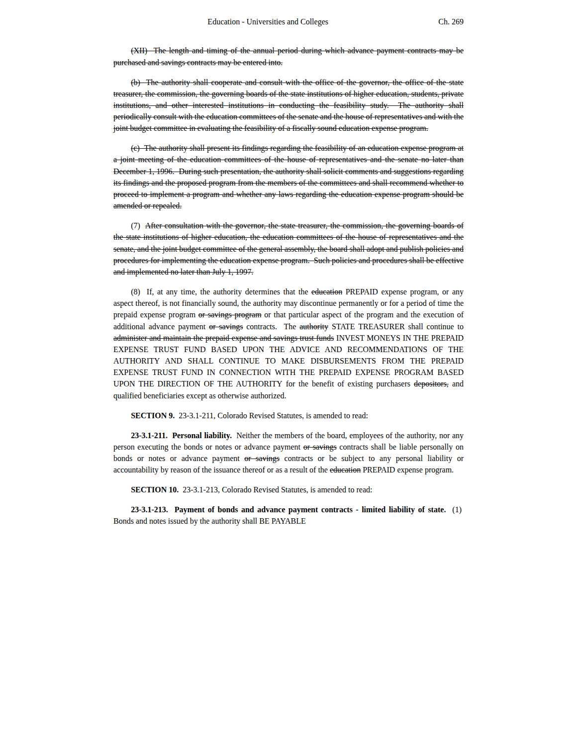Education - Universities and Colleges
Ch. 269
(XII) The length and timing of the annual period during which advance payment contracts may be purchased and savings contracts may be entered into.
(b) The authority shall cooperate and consult with the office of the governor, the office of the state treasurer, the commission, the governing boards of the state institutions of higher education, students, private institutions, and other interested institutions in conducting the feasibility study. The authority shall periodically consult with the education committees of the senate and the house of representatives and with the joint budget committee in evaluating the feasibility of a fiscally sound education expense program.
(c) The authority shall present its findings regarding the feasibility of an education expense program at a joint meeting of the education committees of the house of representatives and the senate no later than December 1, 1996. During such presentation, the authority shall solicit comments and suggestions regarding its findings and the proposed program from the members of the committees and shall recommend whether to proceed to implement a program and whether any laws regarding the education expense program should be amended or repealed.
(7) After consultation with the governor, the state treasurer, the commission, the governing boards of the state institutions of higher education, the education committees of the house of representatives and the senate, and the joint budget committee of the general assembly, the board shall adopt and publish policies and procedures for implementing the education expense program. Such policies and procedures shall be effective and implemented no later than July 1, 1997.
(8) If, at any time, the authority determines that the education PREPAID expense program, or any aspect thereof, is not financially sound, the authority may discontinue permanently or for a period of time the prepaid expense program or savings program or that particular aspect of the program and the execution of additional advance payment or savings contracts. The authority STATE TREASURER shall continue to administer and maintain the prepaid expense and savings trust funds INVEST MONEYS IN THE PREPAID EXPENSE TRUST FUND BASED UPON THE ADVICE AND RECOMMENDATIONS OF THE AUTHORITY AND SHALL CONTINUE TO MAKE DISBURSEMENTS FROM THE PREPAID EXPENSE TRUST FUND IN CONNECTION WITH THE PREPAID EXPENSE PROGRAM BASED UPON THE DIRECTION OF THE AUTHORITY for the benefit of existing purchasers depositors, and qualified beneficiaries except as otherwise authorized.
SECTION 9. 23-3.1-211, Colorado Revised Statutes, is amended to read:
23-3.1-211. Personal liability. Neither the members of the board, employees of the authority, nor any person executing the bonds or notes or advance payment or savings contracts shall be liable personally on bonds or notes or advance payment or savings contracts or be subject to any personal liability or accountability by reason of the issuance thereof or as a result of the education PREPAID expense program.
SECTION 10. 23-3.1-213, Colorado Revised Statutes, is amended to read:
23-3.1-213. Payment of bonds and advance payment contracts - limited liability of state. (1) Bonds and notes issued by the authority shall BE PAYABLE